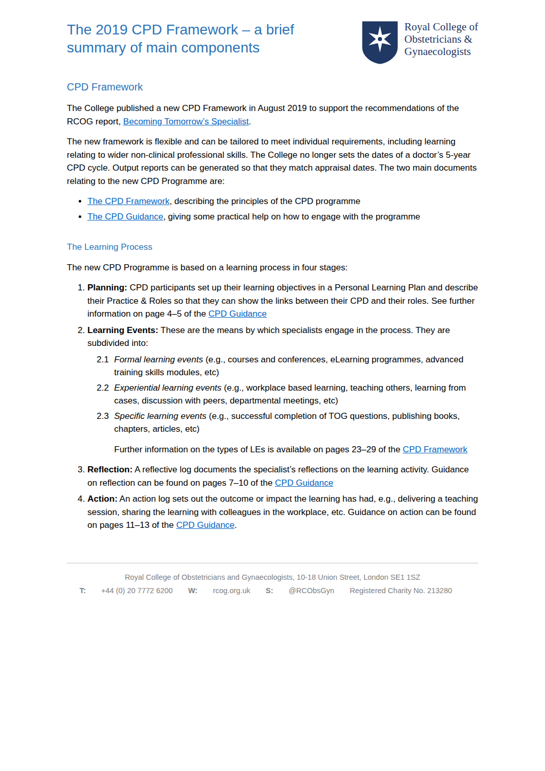The 2019 CPD Framework – a brief summary of main components
Royal College of
Obstetricians &
Gynaecologists
CPD Framework
The College published a new CPD Framework in August 2019 to support the recommendations of the RCOG report, Becoming Tomorrow’s Specialist.
The new framework is flexible and can be tailored to meet individual requirements, including learning relating to wider non-clinical professional skills. The College no longer sets the dates of a doctor’s 5-year CPD cycle. Output reports can be generated so that they match appraisal dates. The two main documents relating to the new CPD Programme are:
The CPD Framework, describing the principles of the CPD programme
The CPD Guidance, giving some practical help on how to engage with the programme
The Learning Process
The new CPD Programme is based on a learning process in four stages:
Planning: CPD participants set up their learning objectives in a Personal Learning Plan and describe their Practice & Roles so that they can show the links between their CPD and their roles. See further information on page 4–5 of the CPD Guidance
Learning Events: These are the means by which specialists engage in the process. They are subdivided into:
Formal learning events (e.g., courses and conferences, eLearning programmes, advanced training skills modules, etc)
Experiential learning events (e.g., workplace based learning, teaching others, learning from cases, discussion with peers, departmental meetings, etc)
Specific learning events (e.g., successful completion of TOG questions, publishing books, chapters, articles, etc)
Further information on the types of LEs is available on pages 23–29 of the CPD Framework
Reflection: A reflective log documents the specialist’s reflections on the learning activity. Guidance on reflection can be found on pages 7–10 of the CPD Guidance
Action: An action log sets out the outcome or impact the learning has had, e.g., delivering a teaching session, sharing the learning with colleagues in the workplace, etc. Guidance on action can be found on pages 11–13 of the CPD Guidance.
Royal College of Obstetricians and Gynaecologists, 10-18 Union Street, London SE1 1SZ
T: +44 (0) 20 7772 6200 W: rcog.org.uk S: @RCObsGyn Registered Charity No. 213280